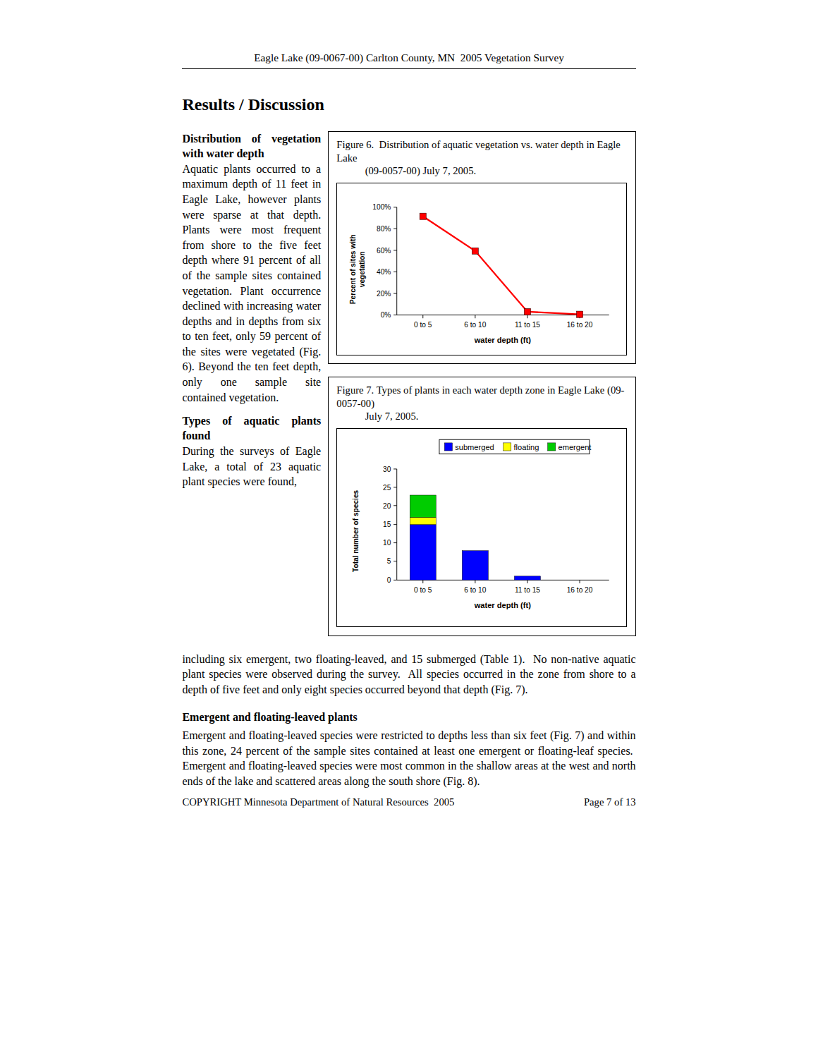Eagle Lake (09-0067-00) Carlton County, MN 2005 Vegetation Survey
Results / Discussion
Figure 6. Distribution of aquatic vegetation vs. water depth in Eagle Lake (09-0057-00) July 7, 2005.
Percent of sites with vegetation 0% 20% 40% 60% 80% 100% 0 to 5 6 to 10 11 to 15 16 to 20 water depth (ft)
Figure 7. Types of plants in each water depth zone in Eagle Lake (09-0057-00) July 7, 2005.
submerged floating emergent Total number of species 0 5 10 15 20 25 30 0 to 5 6 to 10 11 to 15 16 to 20 water depth (ft)
Distribution of vegetation with water depth
Aquatic plants occurred to a maximum depth of 11 feet in Eagle Lake, however plants were sparse at that depth. Plants were most frequent from shore to the five feet depth where 91 percent of all of the sample sites contained vegetation. Plant occurrence declined with increasing water depths and in depths from six to ten feet, only 59 percent of the sites were vegetated (Fig. 6). Beyond the ten feet depth, only one sample site contained vegetation.
Types of aquatic plants found
During the surveys of Eagle Lake, a total of 23 aquatic plant species were found,
including six emergent, two floating-leaved, and 15 submerged (Table 1). No non-native aquatic plant species were observed during the survey. All species occurred in the zone from shore to a depth of five feet and only eight species occurred beyond that depth (Fig. 7).
Emergent and floating-leaved plants
Emergent and floating-leaved species were restricted to depths less than six feet (Fig. 7) and within this zone, 24 percent of the sample sites contained at least one emergent or floating-leaf species. Emergent and floating-leaved species were most common in the shallow areas at the west and north ends of the lake and scattered areas along the south shore (Fig. 8).
COPYRIGHT Minnesota Department of Natural Resources 2005 Page 7 of 13